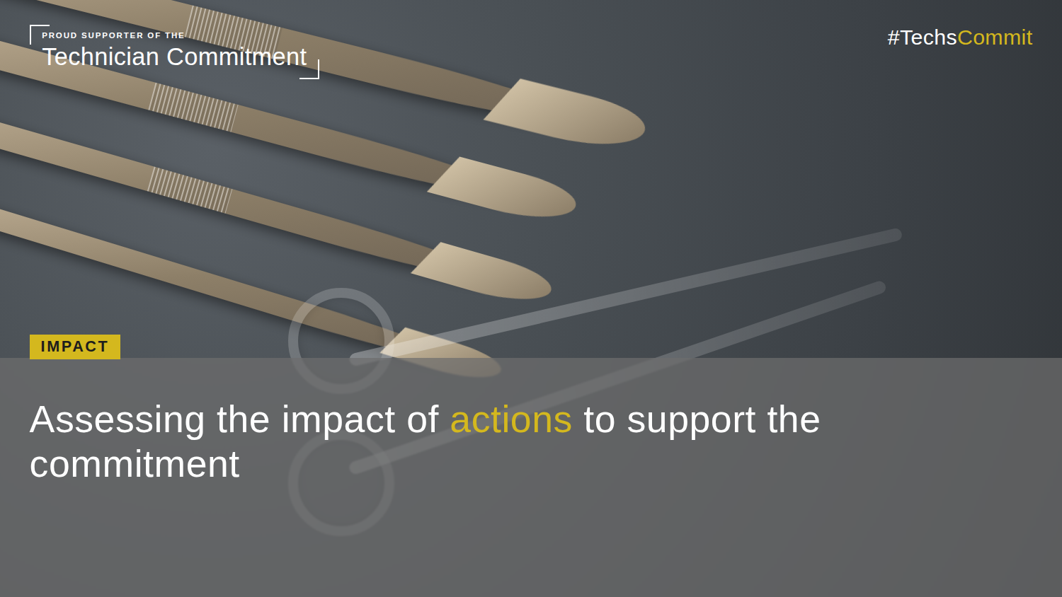Proud supporter of the Technician Commitment
#TechsCommit
Impact
Assessing the impact of actions to support the commitment